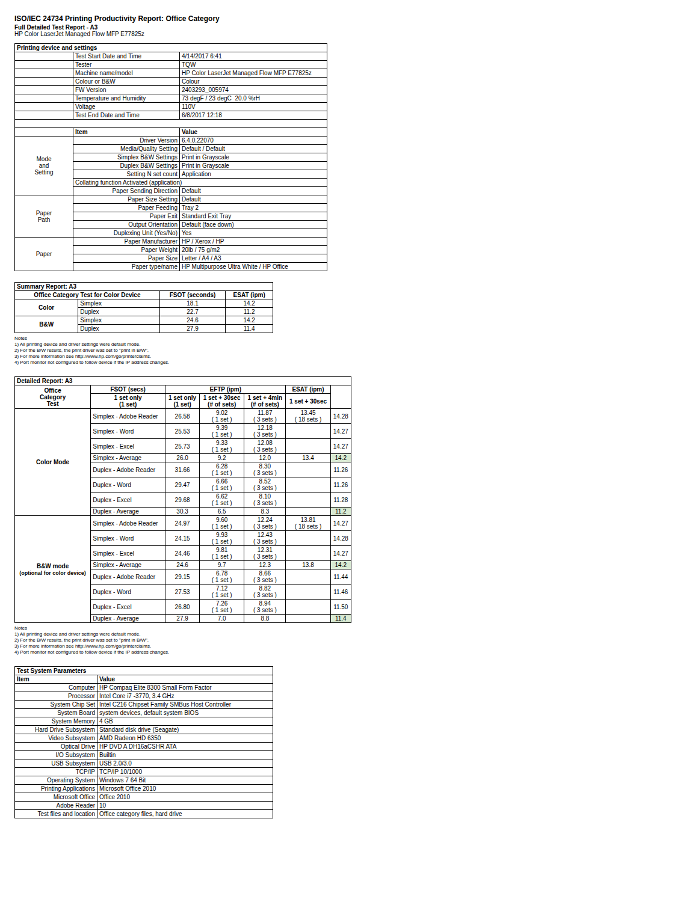ISO/IEC 24734 Printing Productivity Report: Office Category
Full Detailed Test Report - A3
HP Color LaserJet Managed Flow MFP E77825z
| Printing device and settings |
| | Test Start Date and Time | 4/14/2017 6:41 |
| | Tester | TQW |
| | Machine name/model | HP Color LaserJet Managed Flow MFP E77825z |
| | Colour or B&W | Colour |
| | FW Version | 2403293_005974 |
| | Temperature and Humidity | 73 degF / 23 degC 20.0 %rH |
| | Voltage | 110V |
| | Test End Date and Time | 6/8/2017 12:18 |
| | Item | Value |
| Mode and Setting | Driver Version | 6.4.0.22070 |
| Media/Quality Setting | Default / Default |
| Simplex B&W Settings | Print in Grayscale |
| Duplex B&W Settings | Print in Grayscale |
| Setting N set count | Application |
| Collating function Activated (application) |
| Paper Sending Direction | Default |
| Paper Path | Paper Size Setting | Default |
| Paper Feeding | Tray 2 |
| Paper Exit | Standard Exit Tray |
| Output Orientation | Default (face down) |
| Duplexing Unit (Yes/No) | Yes |
| Paper | Paper Manufacturer | HP / Xerox / HP |
| Paper Weight | 20lb / 75 g/m2 |
| Paper Size | Letter / A4 / A3 |
| Paper type/name | HP Multipurpose Ultra White / HP Office |
| Summary Report: A3 |
| Office Category Test for Color Device | FSOT (seconds) | ESAT (ipm) |
| Color | Simplex | 18.1 | 14.2 |
| Duplex | 22.7 | 11.2 |
| B&W | Simplex | 24.6 | 14.2 |
| Duplex | 27.9 | 11.4 |
Notes
1) All printing device and driver settings were default mode.
2) For the B/W results, the print driver was set to "print in B/W".
3) For more information see http://www.hp.com/go/printerclaims.
4) Port monitor not configured to follow device if the IP address changes.
| Detailed Report: A3 |
| Office Category Test | FSOT (secs) | EFTP (ipm) | ESAT (ipm) |
| 1 set only (1 set) | 1 set only (1 set) | 1 set + 30sec (# of sets) | 1 set + 4min (# of sets) | 1 set + 30sec |
| Color Mode | Simplex - Adobe Reader | 26.58 | 9.02 ( 1 set ) | 11.87 ( 3 sets ) | 13.45 ( 18 sets ) | 14.28 |
| Simplex - Word | 25.53 | 9.39 ( 1 set ) | 12.18 ( 3 sets ) | | 14.27 |
| Simplex - Excel | 25.73 | 9.33 ( 1 set ) | 12.08 ( 3 sets ) | | 14.27 |
| Simplex - Average | 26.0 | 9.2 | 12.0 | 13.4 | 14.2 |
| Duplex - Adobe Reader | 31.66 | 6.28 ( 1 set ) | 8.30 ( 3 sets ) | | 11.26 |
| Duplex - Word | 29.47 | 6.66 ( 1 set ) | 8.52 ( 3 sets ) | | 11.26 |
| Duplex - Excel | 29.68 | 6.62 ( 1 set ) | 8.10 ( 3 sets ) | | 11.28 |
| Duplex - Average | 30.3 | 6.5 | 8.3 | | 11.2 |
| B&W mode (optional for color device) | Simplex - Adobe Reader | 24.97 | 9.60 ( 1 set ) | 12.24 ( 3 sets ) | 13.81 ( 18 sets ) | 14.27 |
| Simplex - Word | 24.15 | 9.93 ( 1 set ) | 12.43 ( 3 sets ) | | 14.28 |
| Simplex - Excel | 24.46 | 9.81 ( 1 set ) | 12.31 ( 3 sets ) | | 14.27 |
| Simplex - Average | 24.6 | 9.7 | 12.3 | 13.8 | 14.2 |
| Duplex - Adobe Reader | 29.15 | 6.78 ( 1 set ) | 8.66 ( 3 sets ) | | 11.44 |
| Duplex - Word | 27.53 | 7.12 ( 1 set ) | 8.82 ( 3 sets ) | | 11.46 |
| Duplex - Excel | 26.80 | 7.26 ( 1 set ) | 8.94 ( 3 sets ) | | 11.50 |
| Duplex - Average | 27.9 | 7.0 | 8.8 | | 11.4 |
Notes
1) All printing device and driver settings were default mode.
2) For the B/W results, the print driver was set to "print in B/W".
3) For more information see http://www.hp.com/go/printerclaims.
4) Port monitor not configured to follow device if the IP address changes.
| Test System Parameters |
| Item | Value |
| Computer | HP Compaq Elite 8300 Small Form Factor |
| Processor | Intel Core i7 -3770, 3.4 GHz |
| System Chip Set | Intel C216 Chipset Family SMBus Host Controller |
| System Board | system devices, default system BIOS |
| System Memory | 4 GB |
| Hard Drive Subsystem | Standard disk drive (Seagate) |
| Video Subsystem | AMD Radeon HD 6350 |
| Optical Drive | HP DVD A DH16aCSHR ATA |
| I/O Subsystem | Builtin |
| USB Subsystem | USB 2.0/3.0 |
| TCP/IP | TCP/IP 10/1000 |
| Operating System | Windows 7 64 Bit |
| Printing Applications | Microsoft Office 2010 |
| Microsoft Office | Office 2010 |
| Adobe Reader | 10 |
| Test files and location | Office category files, hard drive |